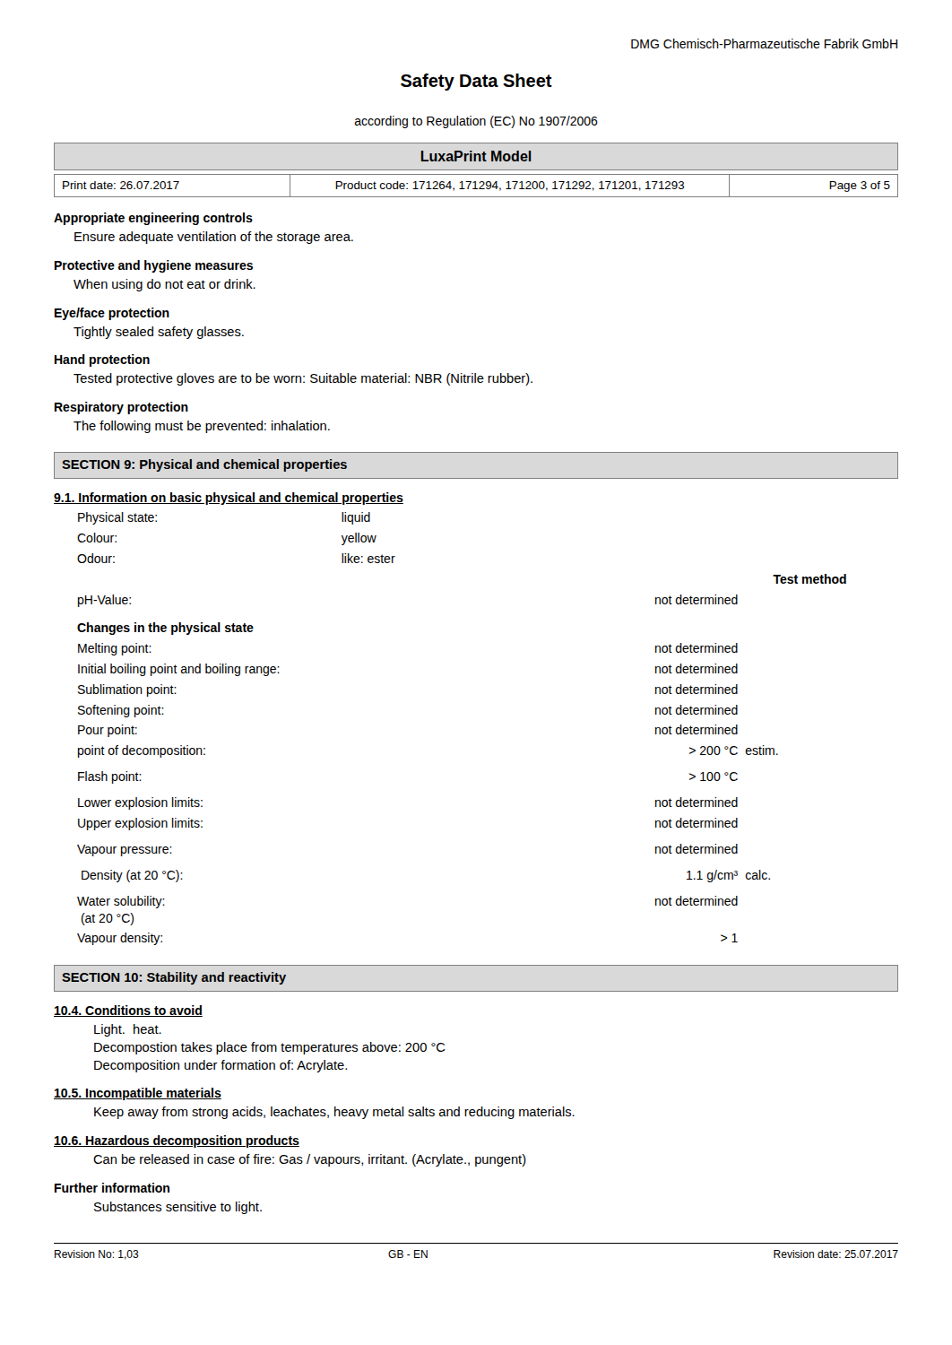DMG Chemisch-Pharmazeutische Fabrik GmbH
Safety Data Sheet
according to Regulation (EC) No 1907/2006
| LuxaPrint Model |
| Print date: 26.07.2017 | Product code: 171264, 171294, 171200, 171292, 171201, 171293 | Page 3 of 5 |
Appropriate engineering controls
Ensure adequate ventilation of the storage area.
Protective and hygiene measures
When using do not eat or drink.
Eye/face protection
Tightly sealed safety glasses.
Hand protection
Tested protective gloves are to be worn: Suitable material: NBR (Nitrile rubber).
Respiratory protection
The following must be prevented: inhalation.
SECTION 9: Physical and chemical properties
9.1. Information on basic physical and chemical properties
| Physical state: | liquid | | |
| Colour: | yellow | | |
| Odour: | like: ester | | |
| | | | Test method |
| pH-Value: | | not determined | |
| Changes in the physical state |
| Melting point: | | not determined | |
| Initial boiling point and boiling range: | | not determined | |
| Sublimation point: | | not determined | |
| Softening point: | | not determined | |
| Pour point: | | not determined | |
| point of decomposition: | | > 200 °C | estim. |
| Flash point: | | > 100 °C | |
| Lower explosion limits: | | not determined | |
| Upper explosion limits: | | not determined | |
| Vapour pressure: | | not determined | |
| Density (at 20 °C): | | 1.1 g/cm³ | calc. |
| Water solubility: (at 20 °C) | | not determined | |
| Vapour density: | | > 1 | |
SECTION 10: Stability and reactivity
10.4. Conditions to avoid
Light. heat.
Decompostion takes place from temperatures above: 200 °C
Decomposition under formation of: Acrylate.
10.5. Incompatible materials
Keep away from strong acids, leachates, heavy metal salts and reducing materials.
10.6. Hazardous decomposition products
Can be released in case of fire: Gas / vapours, irritant. (Acrylate., pungent)
Further information
Substances sensitive to light.
| Revision No: 1,03 | GB - EN | Revision date: 25.07.2017 |